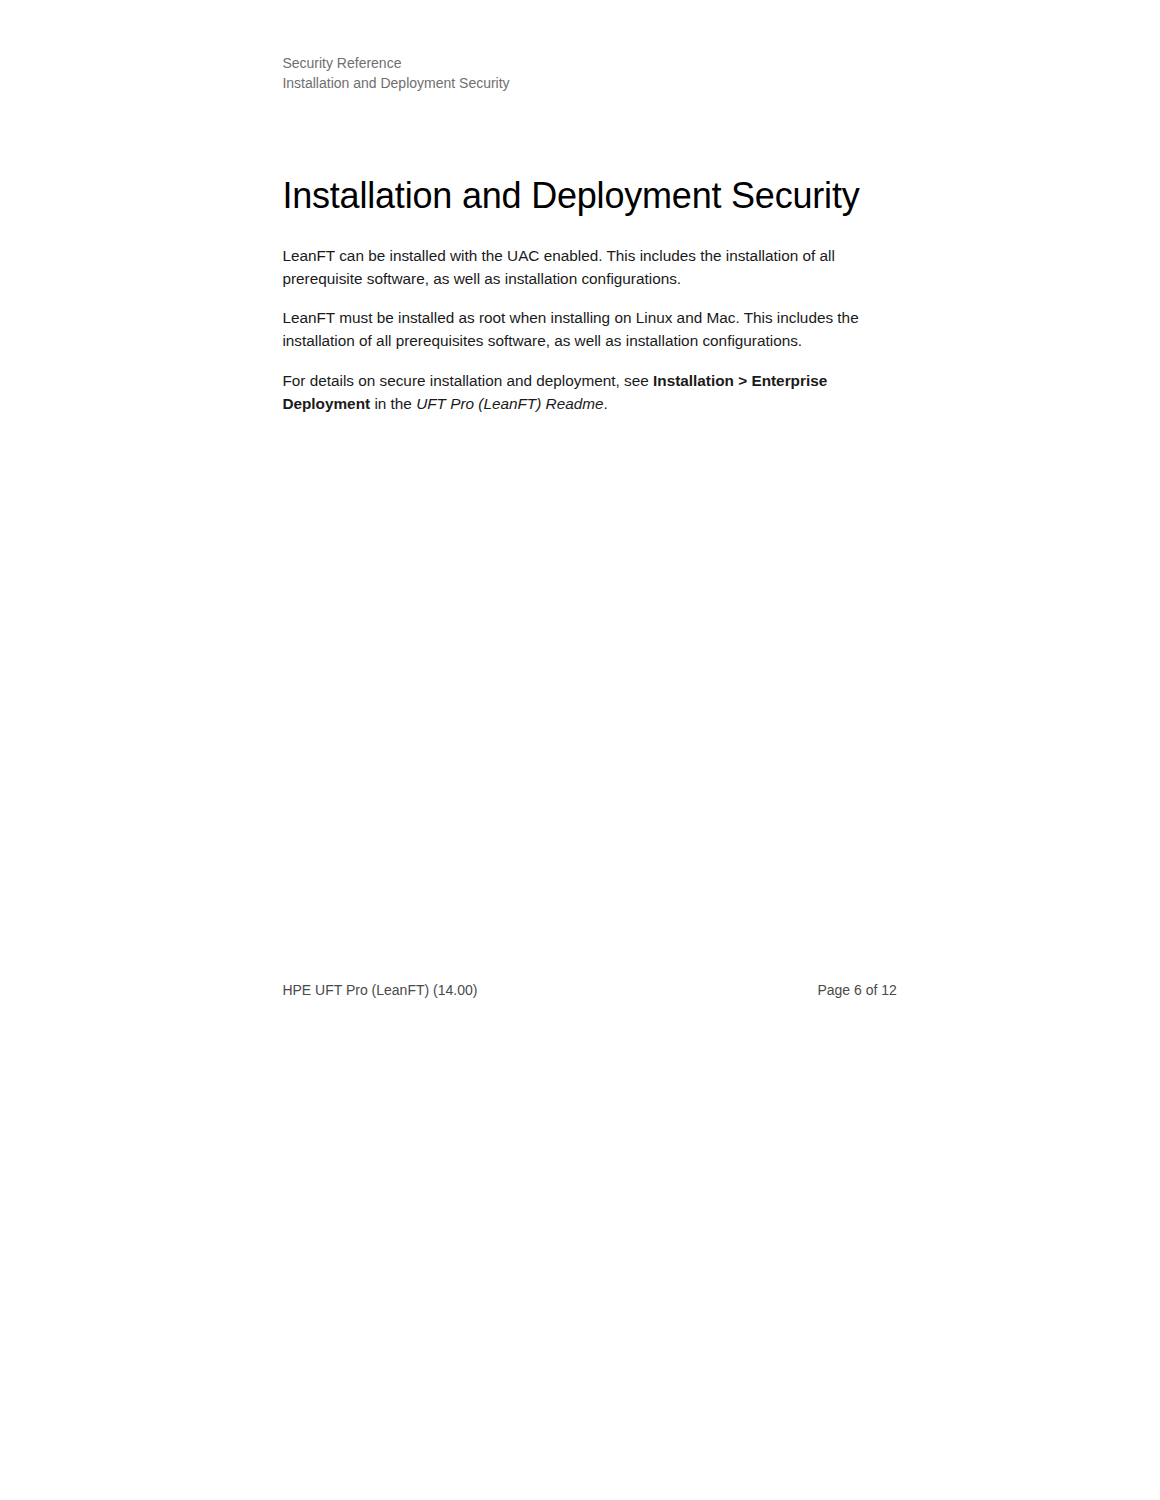Security Reference
Installation and Deployment Security
Installation and Deployment Security
LeanFT can be installed with the UAC enabled. This includes the installation of all prerequisite software, as well as installation configurations.
LeanFT must be installed as root when installing on Linux and Mac. This includes the installation of all prerequisites software, as well as installation configurations.
For details on secure installation and deployment, see Installation > Enterprise Deployment in the UFT Pro (LeanFT) Readme.
HPE UFT Pro (LeanFT) (14.00)
Page 6 of 12